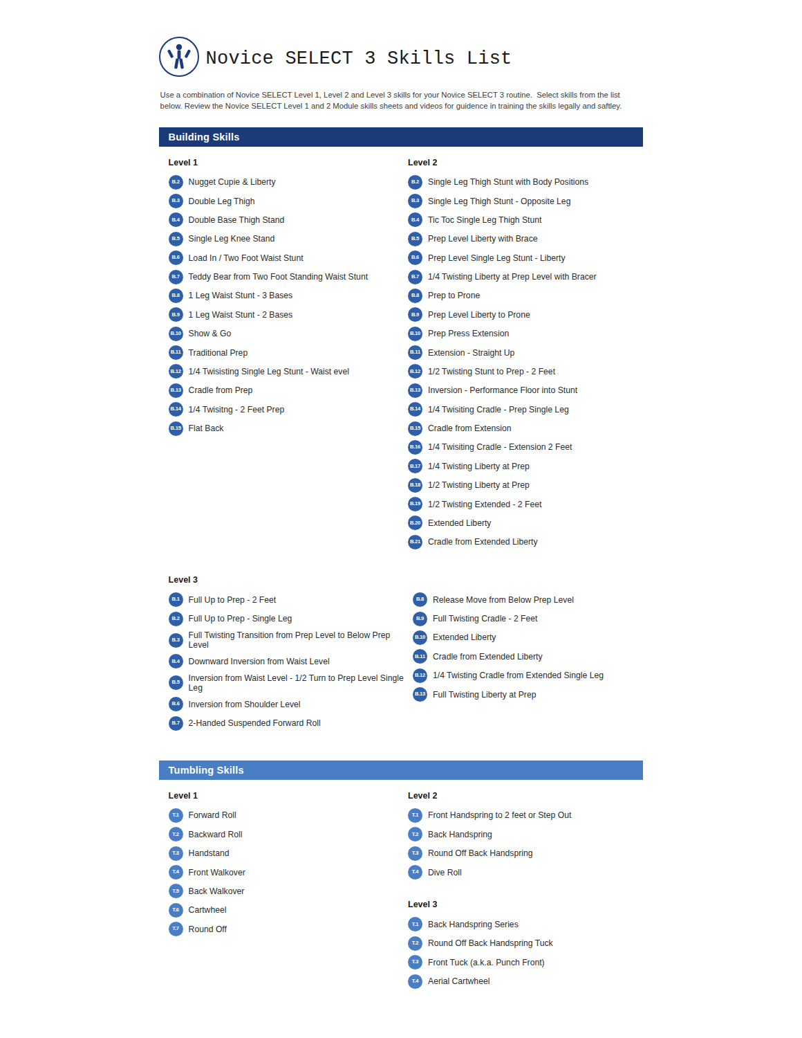Novice SELECT 3 Skills List
Use a combination of Novice SELECT Level 1, Level 2 and Level 3 skills for your Novice SELECT 3 routine. Select skills from the list below. Review the Novice SELECT Level 1 and 2 Module skills sheets and videos for guidence in training the skills legally and saftley.
Building Skills
Level 1
B.2 Nugget Cupie & Liberty
B.3 Double Leg Thigh
B.4 Double Base Thigh Stand
B.5 Single Leg Knee Stand
B.6 Load In / Two Foot Waist Stunt
B.7 Teddy Bear from Two Foot Standing Waist Stunt
B.81 Leg Waist Stunt - 3 Bases
B.91 Leg Waist Stunt - 2 Bases
B.10 Show & Go
B.11 Traditional Prep
B.121/4 Twisisting Single Leg Stunt - Waist evel
B.13 Cradle from Prep
B.141/4 Twisitng - 2 Feet Prep
B.15 Flat Back
Level 2
B.2 Single Leg Thigh Stunt with Body Positions
B.3 Single Leg Thigh Stunt - Opposite Leg
B.4 Tic Toc Single Leg Thigh Stunt
B.5 Prep Level Liberty with Brace
B.6 Prep Level Single Leg Stunt - Liberty
B.71/4 Twisting Liberty at Prep Level with Bracer
B.8 Prep to Prone
B.9 Prep Level Liberty to Prone
B.10 Prep Press Extension
B.11 Extension - Straight Up
B.121/2 Twisting Stunt to Prep - 2 Feet
B.13 Inversion - Performance Floor into Stunt
B.141/4 Twisiting Cradle - Prep Single Leg
B.15 Cradle from Extension
B.161/4 Twisiting Cradle - Extension 2 Feet
B.171/4 Twisting Liberty at Prep
B.181/2 Twisting Liberty at Prep
B.191/2 Twisting Extended - 2 Feet
B.20 Extended Liberty
B.21 Cradle from Extended Liberty
Level 3
B.1 Full Up to Prep - 2 Feet
B.2 Full Up to Prep - Single Leg
B.3 Full Twisting Transition from Prep Level to Below Prep Level
B.4 Downward Inversion from Waist Level
B.5 Inversion from Waist Level - 1/2 Turn to Prep Level Single Leg
B.6 Inversion from Shoulder Level
B.72-Handed Suspended Forward Roll
B.8 Release Move from Below Prep Level
B.9 Full Twisting Cradle - 2 Feet
B.10 Extended Liberty
B.11 Cradle from Extended Liberty
B.121/4 Twisting Cradle from Extended Single Leg
B.13 Full Twisting Liberty at Prep
Tumbling Skills
Level 1
T.1 Forward Roll
T.2 Backward Roll
T.3 Handstand
T.4 Front Walkover
T.5 Back Walkover
T.6 Cartwheel
T.7 Round Off
Level 2
T.1 Front Handspring to 2 feet or Step Out
T.2 Back Handspring
T.3 Round Off Back Handspring
T.4 Dive Roll
Level 3
T.1 Back Handspring Series
T.2 Round Off Back Handspring Tuck
T.3 Front Tuck (a.k.a. Punch Front)
T.4 Aerial Cartwheel